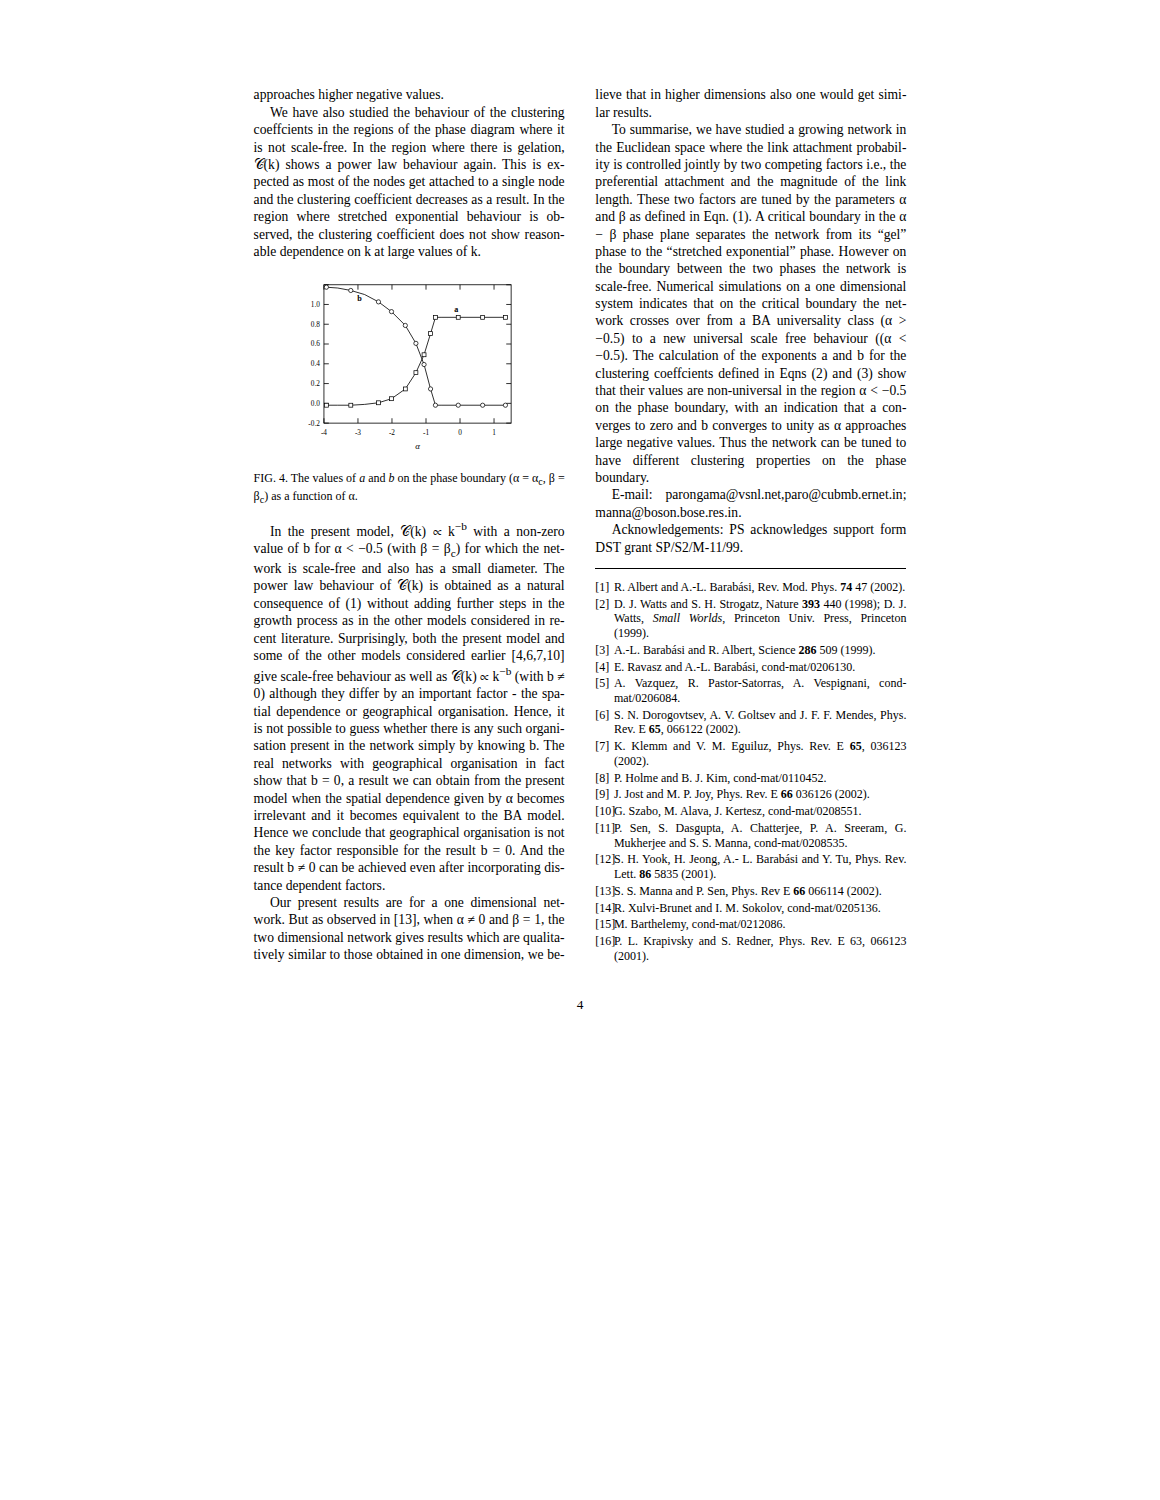approaches higher negative values.
We have also studied the behaviour of the clustering coeffcients in the regions of the phase diagram where it is not scale-free. In the region where there is gelation, 𝒞(k) shows a power law behaviour again. This is expected as most of the nodes get attached to a single node and the clustering coefficient decreases as a result. In the region where stretched exponential behaviour is observed, the clustering coefficient does not show reasonable dependence on k at large values of k.
-0.2 0.0 0.2 0.4 0.6 0.8 1.0 -4 -3 -2 -1 0 1 α b a
FIG. 4. The values of a and b on the phase boundary (α = αc, β = βc) as a function of α.
In the present model, 𝒞(k) ∝ k−b with a non-zero value of b for α < −0.5 (with β = βc) for which the network is scale-free and also has a small diameter. The power law behaviour of 𝒞(k) is obtained as a natural consequence of (1) without adding further steps in the growth process as in the other models considered in recent literature. Surprisingly, both the present model and some of the other models considered earlier [4,6,7,10] give scale-free behaviour as well as 𝒞(k) ∝ k−b (with b ≠ 0) although they differ by an important factor - the spatial dependence or geographical organisation. Hence, it is not possible to guess whether there is any such organisation present in the network simply by knowing b. The real networks with geographical organisation in fact show that b = 0, a result we can obtain from the present model when the spatial dependence given by α becomes irrelevant and it becomes equivalent to the BA model. Hence we conclude that geographical organisation is not the key factor responsible for the result b = 0. And the result b ≠ 0 can be achieved even after incorporating distance dependent factors.
Our present results are for a one dimensional network. But as observed in [13], when α ≠ 0 and β = 1, the two dimensional network gives results which are qualitatively similar to those obtained in one dimension, we believe that in higher dimensions also one would get similar results.
To summarise, we have studied a growing network in the Euclidean space where the link attachment probability is controlled jointly by two competing factors i.e., the preferential attachment and the magnitude of the link length. These two factors are tuned by the parameters α and β as defined in Eqn. (1). A critical boundary in the α − β phase plane separates the network from its “gel” phase to the “stretched exponential” phase. However on the boundary between the two phases the network is scale-free. Numerical simulations on a one dimensional system indicates that on the critical boundary the network crosses over from a BA universality class (α > −0.5) to a new universal scale free behaviour ((α < −0.5). The calculation of the exponents a and b for the clustering coeffcients defined in Eqns (2) and (3) show that their values are non-universal in the region α < −0.5 on the phase boundary, with an indication that a converges to zero and b converges to unity as α approaches large negative values. Thus the network can be tuned to have different clustering properties on the phase boundary.
E-mail: parongama@vsnl.net,paro@cubmb.ernet.in; manna@boson.bose.res.in.
Acknowledgements: PS acknowledges support form DST grant SP/S2/M-11/99.
[1] R. Albert and A.-L. Barabási, Rev. Mod. Phys. 74 47 (2002).
[2] D. J. Watts and S. H. Strogatz, Nature 393 440 (1998); D. J. Watts, Small Worlds, Princeton Univ. Press, Princeton (1999).
[3] A.-L. Barabási and R. Albert, Science 286 509 (1999).
[4] E. Ravasz and A.-L. Barabási, cond-mat/0206130.
[5] A. Vazquez, R. Pastor-Satorras, A. Vespignani, cond-mat/0206084.
[6] S. N. Dorogovtsev, A. V. Goltsev and J. F. F. Mendes, Phys. Rev. E 65, 066122 (2002).
[7] K. Klemm and V. M. Eguiluz, Phys. Rev. E 65, 036123 (2002).
[8] P. Holme and B. J. Kim, cond-mat/0110452.
[9] J. Jost and M. P. Joy, Phys. Rev. E 66 036126 (2002).
[10] G. Szabo, M. Alava, J. Kertesz, cond-mat/0208551.
[11] P. Sen, S. Dasgupta, A. Chatterjee, P. A. Sreeram, G. Mukherjee and S. S. Manna, cond-mat/0208535.
[12] S. H. Yook, H. Jeong, A.- L. Barabási and Y. Tu, Phys. Rev. Lett. 86 5835 (2001).
[13] S. S. Manna and P. Sen, Phys. Rev E 66 066114 (2002).
[14] R. Xulvi-Brunet and I. M. Sokolov, cond-mat/0205136.
[15] M. Barthelemy, cond-mat/0212086.
[16] P. L. Krapivsky and S. Redner, Phys. Rev. E 63, 066123 (2001).
4